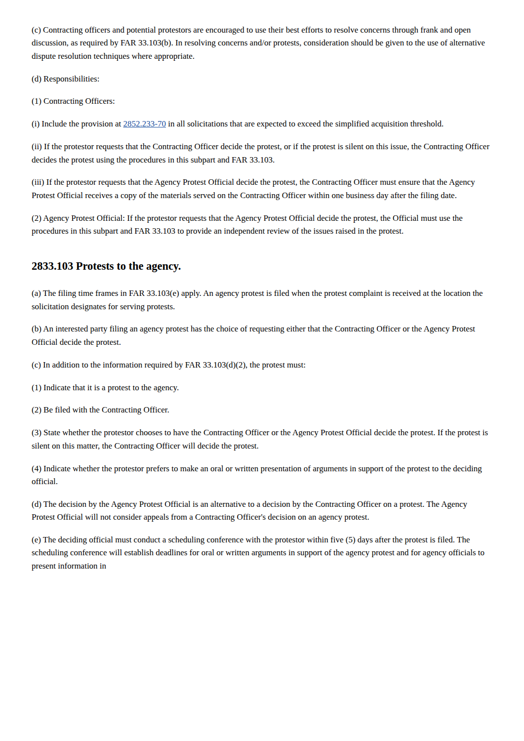(c) Contracting officers and potential protestors are encouraged to use their best efforts to resolve concerns through frank and open discussion, as required by FAR 33.103(b). In resolving concerns and/or protests, consideration should be given to the use of alternative dispute resolution techniques where appropriate.
(d) Responsibilities:
(1) Contracting Officers:
(i) Include the provision at 2852.233-70 in all solicitations that are expected to exceed the simplified acquisition threshold.
(ii) If the protestor requests that the Contracting Officer decide the protest, or if the protest is silent on this issue, the Contracting Officer decides the protest using the procedures in this subpart and FAR 33.103.
(iii) If the protestor requests that the Agency Protest Official decide the protest, the Contracting Officer must ensure that the Agency Protest Official receives a copy of the materials served on the Contracting Officer within one business day after the filing date.
(2) Agency Protest Official: If the protestor requests that the Agency Protest Official decide the protest, the Official must use the procedures in this subpart and FAR 33.103 to provide an independent review of the issues raised in the protest.
2833.103 Protests to the agency.
(a) The filing time frames in FAR 33.103(e) apply. An agency protest is filed when the protest complaint is received at the location the solicitation designates for serving protests.
(b) An interested party filing an agency protest has the choice of requesting either that the Contracting Officer or the Agency Protest Official decide the protest.
(c) In addition to the information required by FAR 33.103(d)(2), the protest must:
(1) Indicate that it is a protest to the agency.
(2) Be filed with the Contracting Officer.
(3) State whether the protestor chooses to have the Contracting Officer or the Agency Protest Official decide the protest. If the protest is silent on this matter, the Contracting Officer will decide the protest.
(4) Indicate whether the protestor prefers to make an oral or written presentation of arguments in support of the protest to the deciding official.
(d) The decision by the Agency Protest Official is an alternative to a decision by the Contracting Officer on a protest. The Agency Protest Official will not consider appeals from a Contracting Officer's decision on an agency protest.
(e) The deciding official must conduct a scheduling conference with the protestor within five (5) days after the protest is filed. The scheduling conference will establish deadlines for oral or written arguments in support of the agency protest and for agency officials to present information in